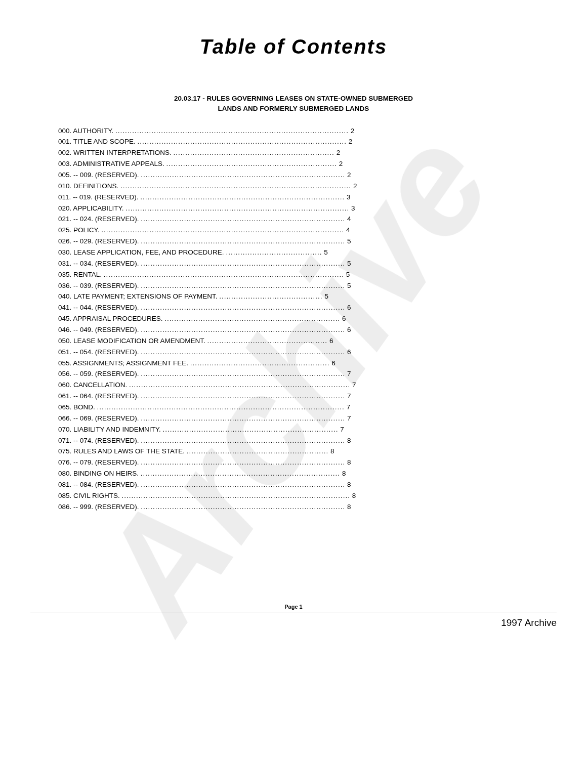Archive
Table of Contents
20.03.17 - RULES GOVERNING LEASES ON STATE-OWNED SUBMERGED
LANDS AND FORMERLY SUBMERGED LANDS
000. AUTHORITY. ................................................................................................. 2
001. TITLE AND SCOPE. ....................................................................................... 2
002. WRITTEN INTERPRETATIONS. ................................................................... 2
003. ADMINISTRATIVE APPEALS. ....................................................................... 2
005. -- 009. (RESERVED). ..................................................................................... 2
010. DEFINITIONS. ................................................................................................ 2
011. -- 019. (RESERVED). ..................................................................................... 3
020. APPLICABILITY. ............................................................................................. 3
021. -- 024. (RESERVED). ..................................................................................... 4
025. POLICY. ..................................................................................................... 4
026. -- 029. (RESERVED). ..................................................................................... 5
030. LEASE APPLICATION, FEE, AND PROCEDURE. ........................................ 5
031. -- 034. (RESERVED). ..................................................................................... 5
035. RENTAL. .................................................................................................... 5
036. -- 039. (RESERVED). ..................................................................................... 5
040. LATE PAYMENT; EXTENSIONS OF PAYMENT. ........................................... 5
041. -- 044. (RESERVED). ..................................................................................... 6
045. APPRAISAL PROCEDURES. ......................................................................... 6
046. -- 049. (RESERVED). ..................................................................................... 6
050. LEASE MODIFICATION OR AMENDMENT. .................................................. 6
051. -- 054. (RESERVED). ..................................................................................... 6
055. ASSIGNMENTS; ASSIGNMENT FEE. .......................................................... 6
056. -- 059. (RESERVED). ..................................................................................... 7
060. CANCELLATION. ............................................................................................ 7
061. -- 064. (RESERVED). ..................................................................................... 7
065. BOND. ....................................................................................................... 7
066. -- 069. (RESERVED). ..................................................................................... 7
070. LIABILITY AND INDEMNITY. ......................................................................... 7
071. -- 074. (RESERVED). ..................................................................................... 8
075. RULES AND LAWS OF THE STATE. ........................................................... 8
076. -- 079. (RESERVED). ..................................................................................... 8
080. BINDING ON HEIRS. ................................................................................... 8
081. -- 084. (RESERVED). ..................................................................................... 8
085. CIVIL RIGHTS. ............................................................................................... 8
086. -- 999. (RESERVED). ..................................................................................... 8
Page 1
1997 Archive